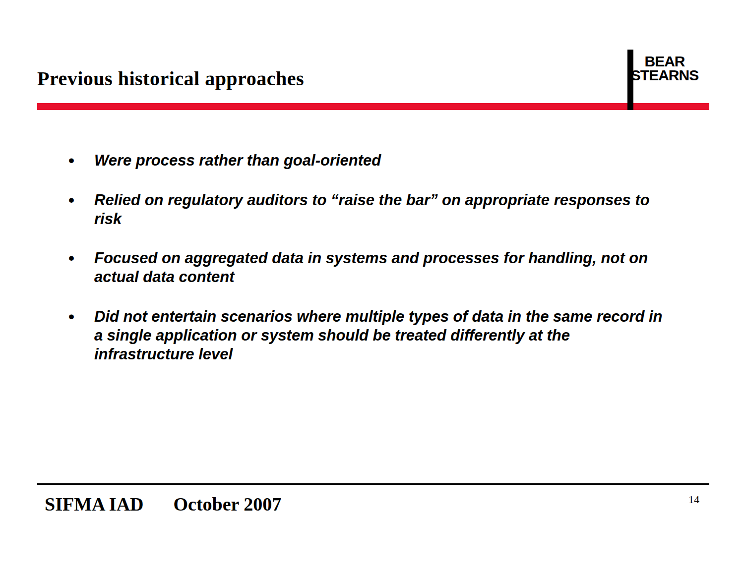Previous historical approaches
BEAR
STEARNS
Were process rather than goal-oriented
Relied on regulatory auditors to “raise the bar” on appropriate responses to risk
Focused on aggregated data in systems and processes for handling, not on actual data content
Did not entertain scenarios where multiple types of data in the same record in a single application or system should be treated differently at the infrastructure level
SIFMA IAD October 2007
14